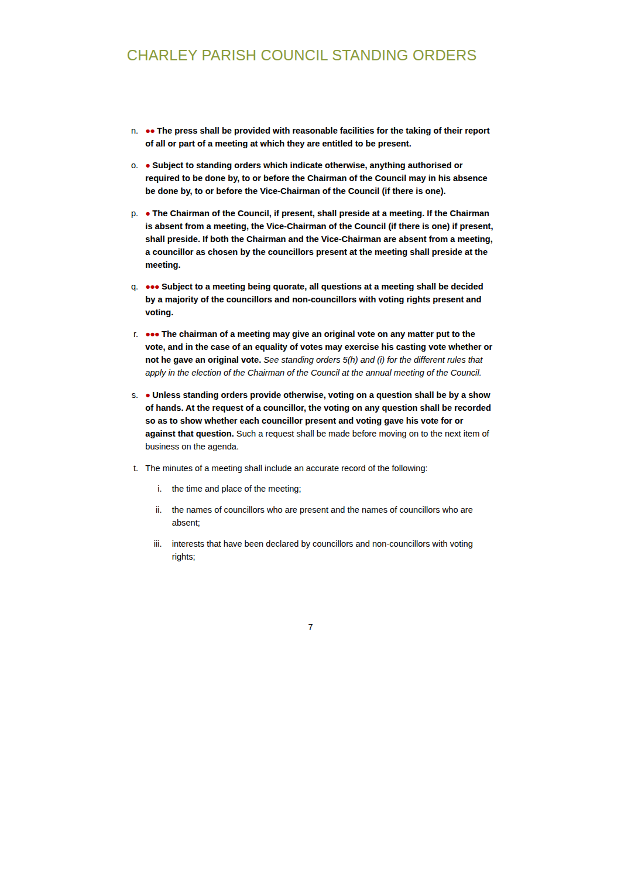CHARLEY PARISH COUNCIL STANDING ORDERS
●● The press shall be provided with reasonable facilities for the taking of their report of all or part of a meeting at which they are entitled to be present.
● Subject to standing orders which indicate otherwise, anything authorised or required to be done by, to or before the Chairman of the Council may in his absence be done by, to or before the Vice-Chairman of the Council (if there is one).
● The Chairman of the Council, if present, shall preside at a meeting. If the Chairman is absent from a meeting, the Vice-Chairman of the Council (if there is one) if present, shall preside. If both the Chairman and the Vice-Chairman are absent from a meeting, a councillor as chosen by the councillors present at the meeting shall preside at the meeting.
●●● Subject to a meeting being quorate, all questions at a meeting shall be decided by a majority of the councillors and non-councillors with voting rights present and voting.
●●● The chairman of a meeting may give an original vote on any matter put to the vote, and in the case of an equality of votes may exercise his casting vote whether or not he gave an original vote. See standing orders 5(h) and (i) for the different rules that apply in the election of the Chairman of the Council at the annual meeting of the Council.
● Unless standing orders provide otherwise, voting on a question shall be by a show of hands. At the request of a councillor, the voting on any question shall be recorded so as to show whether each councillor present and voting gave his vote for or against that question. Such a request shall be made before moving on to the next item of business on the agenda.
The minutes of a meeting shall include an accurate record of the following:
the time and place of the meeting;
the names of councillors who are present and the names of councillors who are absent;
interests that have been declared by councillors and non-councillors with voting rights;
7